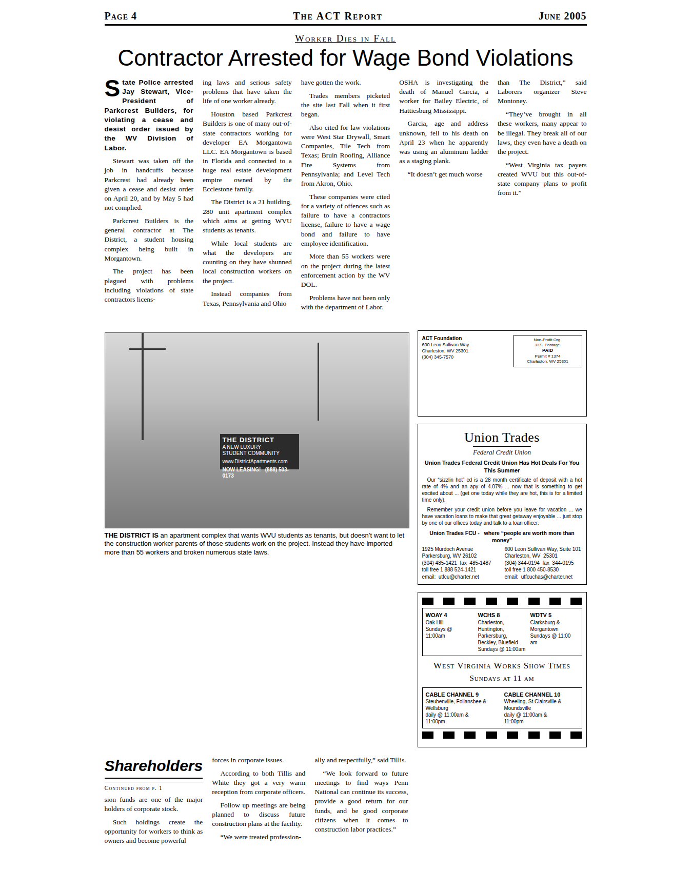Page 4
The ACT Report
June 2005
Worker Dies in Fall
Contractor Arrested for Wage Bond Violations
State Police arrested Jay Stewart, Vice-President of Parkcrest Builders, for violating a cease and desist order issued by the WV Division of Labor.
Stewart was taken off the job in handcuffs because Parkcrest had already been given a cease and desist order on April 20, and by May 5 had not complied.
Parkcrest Builders is the general contractor at The District, a student housing complex being built in Morgantown.
The project has been plagued with problems including violations of state contractors licens-
ing laws and serious safety problems that have taken the life of one worker already.
Houston based Parkcrest Builders is one of many out-of-state contractors working for developer EA Morgantown LLC. EA Morgantown is based in Florida and connected to a huge real estate development empire owned by the Ecclestone family.
The District is a 21 building, 280 unit apartment complex which aims at getting WVU students as tenants.
While local students are what the developers are counting on they have shunned local construction workers on the project.
Instead companies from Texas, Pennsylvania and Ohio
have gotten the work.
Trades members picketed the site last Fall when it first began.
Also cited for law violations were West Star Drywall, Smart Companies, Tile Tech from Texas; Bruin Roofing, Alliance Fire Systems from Pennsylvania; and Level Tech from Akron, Ohio.
These companies were cited for a variety of offences such as failure to have a contractors license, failure to have a wage bond and failure to have employee identification.
More than 55 workers were on the project during the latest enforcement action by the WV DOL.
Problems have not been only with the department of Labor.
OSHA is investigating the death of Manuel Garcia, a worker for Bailey Electric, of Hattiesburg Mississippi.
Garcia, age and address unknown, fell to his death on April 23 when he apparently was using an aluminum ladder as a staging plank.
“It doesn’t get much worse
than The District,” said Laborers organizer Steve Montoney.
“They’ve brought in all these workers, many appear to be illegal. They break all of our laws, they even have a death on the project.
“West Virginia tax payers created WVU but this out-of-state company plans to profit from it.”
THE DISTRICT
A NEW LUXURY
STUDENT COMMUNITY
www.DistrictApartments.com
NOW LEASING! (888) 503-0173
THE DISTRICT IS an apartment complex that wants WVU students as tenants, but doesn’t want to let the construction worker parents of those students work on the project. Instead they have imported more than 55 workers and broken numerous state laws.
ACT Foundation
600 Leon Sullivan Way
Charleston, WV 25301
(304) 345-7570
Non-Profit Org.
U.S. Postage
PAID
Permit # 1374
Charleston, WV 25301
Union Trades
Federal Credit Union
Union Trades Federal Credit Union Has Hot Deals For You This Summer
Our “sizzlin hot” cd is a 28 month certificate of deposit with a hot rate of 4% and an apy of 4.07% ... now that is something to get excited about ... (get one today while they are hot, this is for a limited time only).
Remember your credit union before you leave for vacation ... we have vacation loans to make that great getaway enjoyable ... just stop by one of our offices today and talk to a loan officer.
Union Trades FCU - where “people are worth more than money”
1925 Murdoch Avenue
Parkersburg, WV 26102
(304) 485-1421 fax 485-1487
toll free 1 888 524-1421
email: utfcu@charter.net
600 Leon Sullivan Way, Suite 101
Charleston, WV 25301
(304) 344-0194 fax 344-0195
toll free 1 800 450-8530
email: utfcuchas@charter.net
WOAY 4
Oak Hill
Sundays @
11:00am
WCHS 8
Charleston,
Huntington, Parkersburg,
Beckley, Bluefield
Sundays @ 11:00am
WDTV 5
Clarksburg &
Morgantown
Sundays @ 11:00 am
West Virginia Works Show Times
Sundays at 11 am
CABLE CHANNEL 9
Steubenville, Follansbee &
Wellsburg
daily @ 11:00am &
11:00pm
CABLE CHANNEL 10
Wheeling, St.Clairsville &
Moundsville
daily @ 11:00am &
11:00pm
Shareholders
Continued from p. 1
sion funds are one of the major holders of corporate stock.
Such holdings create the opportunity for workers to think as owners and become powerful
forces in corporate issues.
According to both Tillis and White they got a very warm reception from corporate officers.
Follow up meetings are being planned to discuss future construction plans at the facility.
“We were treated profession-
ally and respectfully,” said Tillis.
“We look forward to future meetings to find ways Penn National can continue its success, provide a good return for our funds, and be good corporate citizens when it comes to construction labor practices.”